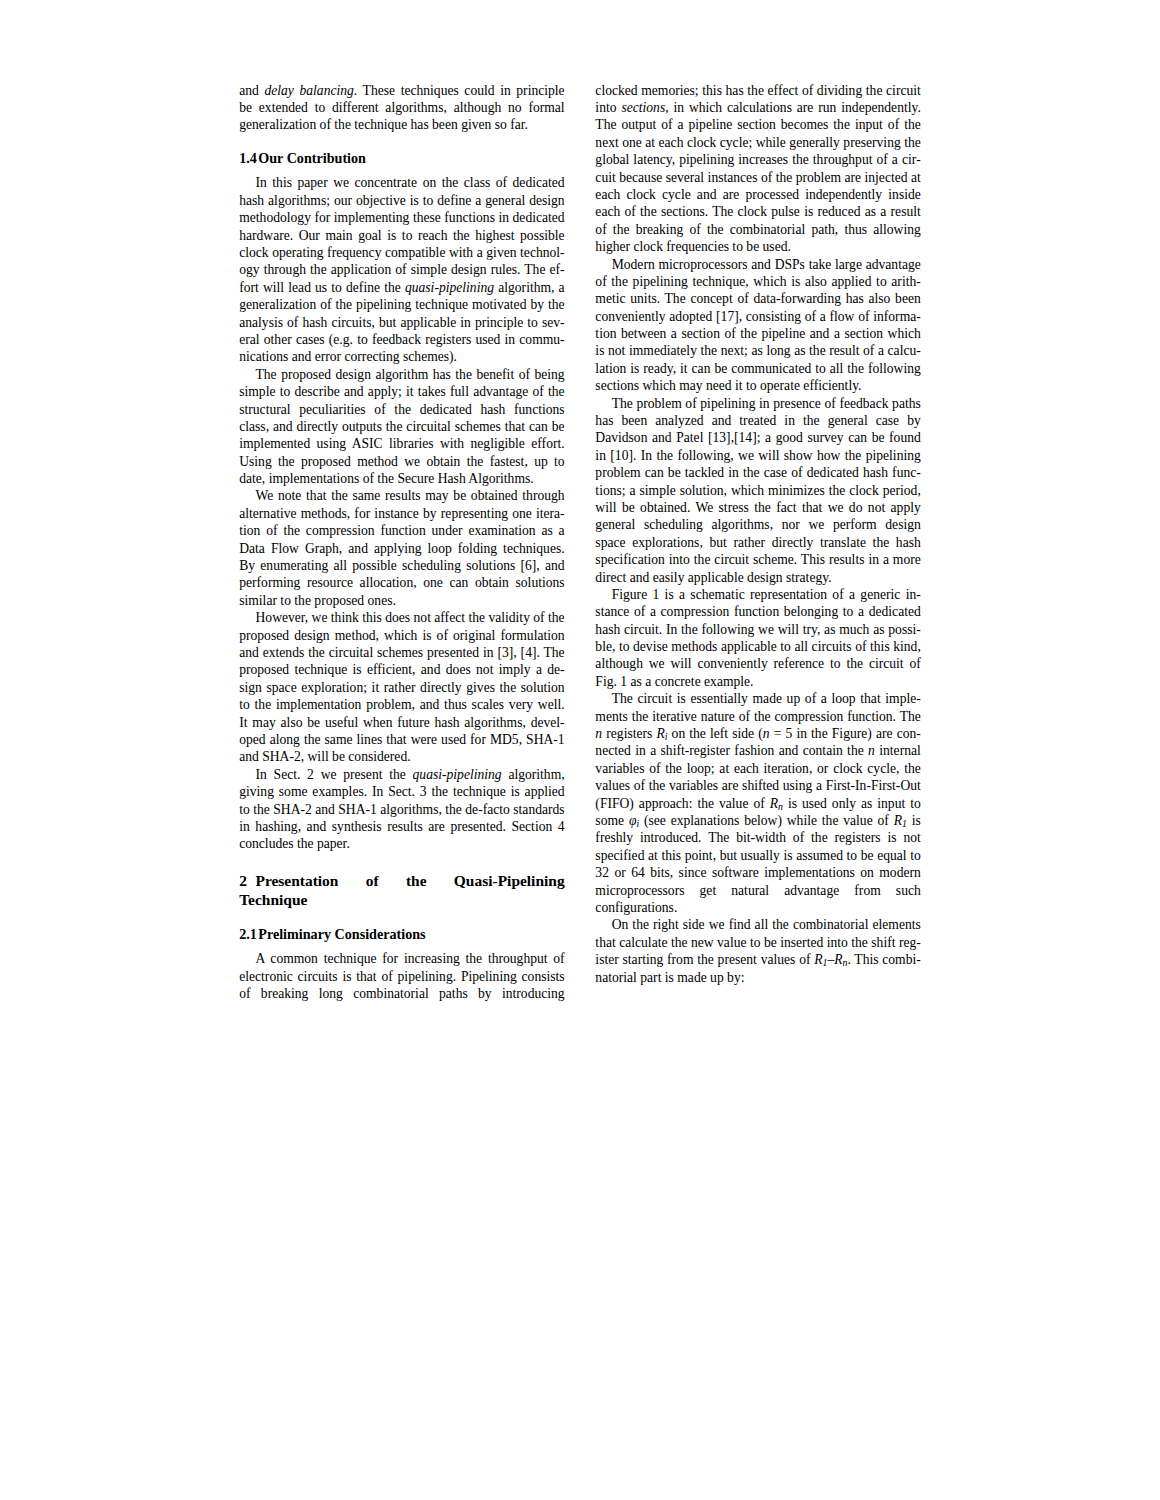and delay balancing. These techniques could in principle be extended to different algorithms, although no formal generalization of the technique has been given so far.
1.4 Our Contribution
In this paper we concentrate on the class of dedicated hash algorithms; our objective is to define a general design methodology for implementing these functions in dedicated hardware. Our main goal is to reach the highest possible clock operating frequency compatible with a given technology through the application of simple design rules. The effort will lead us to define the quasi-pipelining algorithm, a generalization of the pipelining technique motivated by the analysis of hash circuits, but applicable in principle to several other cases (e.g. to feedback registers used in communications and error correcting schemes).
The proposed design algorithm has the benefit of being simple to describe and apply; it takes full advantage of the structural peculiarities of the dedicated hash functions class, and directly outputs the circuital schemes that can be implemented using ASIC libraries with negligible effort. Using the proposed method we obtain the fastest, up to date, implementations of the Secure Hash Algorithms.
We note that the same results may be obtained through alternative methods, for instance by representing one iteration of the compression function under examination as a Data Flow Graph, and applying loop folding techniques. By enumerating all possible scheduling solutions [6], and performing resource allocation, one can obtain solutions similar to the proposed ones.
However, we think this does not affect the validity of the proposed design method, which is of original formulation and extends the circuital schemes presented in [3], [4]. The proposed technique is efficient, and does not imply a design space exploration; it rather directly gives the solution to the implementation problem, and thus scales very well. It may also be useful when future hash algorithms, developed along the same lines that were used for MD5, SHA-1 and SHA-2, will be considered.
In Sect. 2 we present the quasi-pipelining algorithm, giving some examples. In Sect. 3 the technique is applied to the SHA-2 and SHA-1 algorithms, the de-facto standards in hashing, and synthesis results are presented. Section 4 concludes the paper.
2 Presentation of the Quasi-Pipelining Technique
2.1 Preliminary Considerations
A common technique for increasing the throughput of electronic circuits is that of pipelining. Pipelining consists of breaking long combinatorial paths by introducing clocked memories; this has the effect of dividing the circuit into sections, in which calculations are run independently. The output of a pipeline section becomes the input of the next one at each clock cycle; while generally preserving the global latency, pipelining increases the throughput of a circuit because several instances of the problem are injected at each clock cycle and are processed independently inside each of the sections. The clock pulse is reduced as a result of the breaking of the combinatorial path, thus allowing higher clock frequencies to be used.
Modern microprocessors and DSPs take large advantage of the pipelining technique, which is also applied to arithmetic units. The concept of data-forwarding has also been conveniently adopted [17], consisting of a flow of information between a section of the pipeline and a section which is not immediately the next; as long as the result of a calculation is ready, it can be communicated to all the following sections which may need it to operate efficiently.
The problem of pipelining in presence of feedback paths has been analyzed and treated in the general case by Davidson and Patel [13],[14]; a good survey can be found in [10]. In the following, we will show how the pipelining problem can be tackled in the case of dedicated hash functions; a simple solution, which minimizes the clock period, will be obtained. We stress the fact that we do not apply general scheduling algorithms, nor we perform design space explorations, but rather directly translate the hash specification into the circuit scheme. This results in a more direct and easily applicable design strategy.
Figure 1 is a schematic representation of a generic instance of a compression function belonging to a dedicated hash circuit. In the following we will try, as much as possible, to devise methods applicable to all circuits of this kind, although we will conveniently reference to the circuit of Fig. 1 as a concrete example.
The circuit is essentially made up of a loop that implements the iterative nature of the compression function. The n registers Ri on the left side (n = 5 in the Figure) are connected in a shift-register fashion and contain the n internal variables of the loop; at each iteration, or clock cycle, the values of the variables are shifted using a First-In-First-Out (FIFO) approach: the value of Rn is used only as input to some φi (see explanations below) while the value of R1 is freshly introduced. The bit-width of the registers is not specified at this point, but usually is assumed to be equal to 32 or 64 bits, since software implementations on modern microprocessors get natural advantage from such configurations.
On the right side we find all the combinatorial elements that calculate the new value to be inserted into the shift register starting from the present values of R1–Rn. This combinatorial part is made up by: